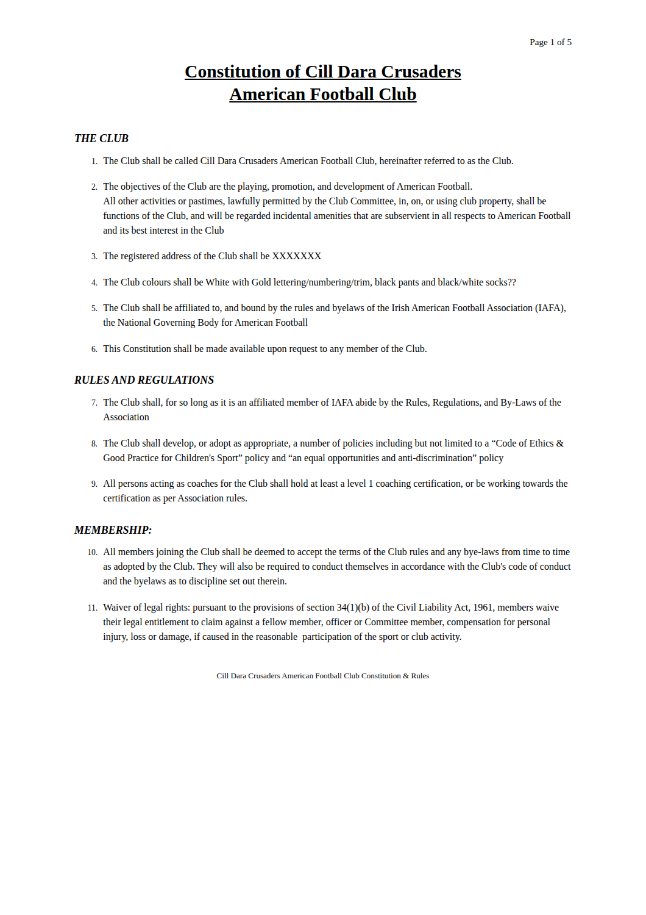Page 1 of 5
Constitution of Cill Dara Crusaders
American Football Club
THE CLUB
The Club shall be called Cill Dara Crusaders American Football Club, hereinafter referred to as the Club.
The objectives of the Club are the playing, promotion, and development of American Football.
All other activities or pastimes, lawfully permitted by the Club Committee, in, on, or using club property, shall be functions of the Club, and will be regarded incidental amenities that are subservient in all respects to American Football and its best interest in the Club
The registered address of the Club shall be XXXXXXX
The Club colours shall be White with Gold lettering/numbering/trim, black pants and black/white socks??
The Club shall be affiliated to, and bound by the rules and byelaws of the Irish American Football Association (IAFA), the National Governing Body for American Football
This Constitution shall be made available upon request to any member of the Club.
RULES AND REGULATIONS
The Club shall, for so long as it is an affiliated member of IAFA abide by the Rules, Regulations, and By-Laws of the Association
The Club shall develop, or adopt as appropriate, a number of policies including but not limited to a “Code of Ethics & Good Practice for Children's Sport” policy and “an equal opportunities and anti-discrimination” policy
All persons acting as coaches for the Club shall hold at least a level 1 coaching certification, or be working towards the certification as per Association rules.
MEMBERSHIP:
All members joining the Club shall be deemed to accept the terms of the Club rules and any bye-laws from time to time as adopted by the Club. They will also be required to conduct themselves in accordance with the Club's code of conduct and the byelaws as to discipline set out therein.
Waiver of legal rights: pursuant to the provisions of section 34(1)(b) of the Civil Liability Act, 1961, members waive their legal entitlement to claim against a fellow member, officer or Committee member, compensation for personal injury, loss or damage, if caused in the reasonable participation of the sport or club activity.
Cill Dara Crusaders American Football Club Constitution & Rules